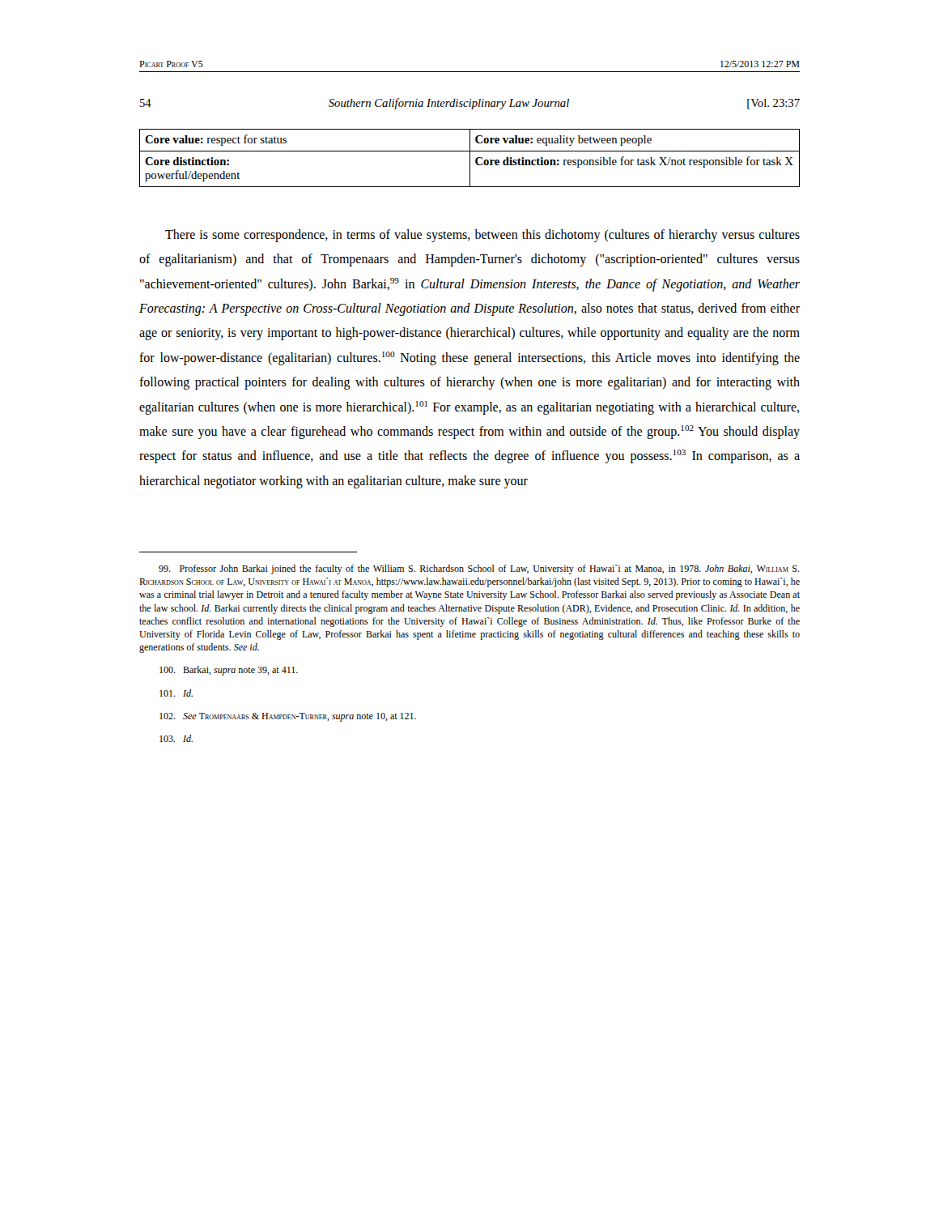Picart Proof V5 12/5/2013 12:27 PM
54 Southern California Interdisciplinary Law Journal [Vol. 23:37
| Core value: respect for status | Core value: equality between people |
| Core distinction: powerful/dependent | Core distinction: responsible for task X/not responsible for task X |
There is some correspondence, in terms of value systems, between this dichotomy (cultures of hierarchy versus cultures of egalitarianism) and that of Trompenaars and Hampden-Turner's dichotomy ("ascription-oriented" cultures versus "achievement-oriented" cultures). John Barkai,99 in Cultural Dimension Interests, the Dance of Negotiation, and Weather Forecasting: A Perspective on Cross-Cultural Negotiation and Dispute Resolution, also notes that status, derived from either age or seniority, is very important to high-power-distance (hierarchical) cultures, while opportunity and equality are the norm for low-power-distance (egalitarian) cultures.100 Noting these general intersections, this Article moves into identifying the following practical pointers for dealing with cultures of hierarchy (when one is more egalitarian) and for interacting with egalitarian cultures (when one is more hierarchical).101 For example, as an egalitarian negotiating with a hierarchical culture, make sure you have a clear figurehead who commands respect from within and outside of the group.102 You should display respect for status and influence, and use a title that reflects the degree of influence you possess.103 In comparison, as a hierarchical negotiator working with an egalitarian culture, make sure your
99. Professor John Barkai joined the faculty of the William S. Richardson School of Law, University of Hawai`i at Manoa, in 1978. John Bakai, William S. Richardson School of Law, University of Hawai`i at Manoa, https://www.law.hawaii.edu/personnel/barkai/john (last visited Sept. 9, 2013). Prior to coming to Hawai`i, he was a criminal trial lawyer in Detroit and a tenured faculty member at Wayne State University Law School. Professor Barkai also served previously as Associate Dean at the law school. Id. Barkai currently directs the clinical program and teaches Alternative Dispute Resolution (ADR), Evidence, and Prosecution Clinic. Id. In addition, he teaches conflict resolution and international negotiations for the University of Hawai`i College of Business Administration. Id. Thus, like Professor Burke of the University of Florida Levin College of Law, Professor Barkai has spent a lifetime practicing skills of negotiating cultural differences and teaching these skills to generations of students. See id.
100. Barkai, supra note 39, at 411.
101. Id.
102. See Trompenaars & Hampden-Turner, supra note 10, at 121.
103. Id.